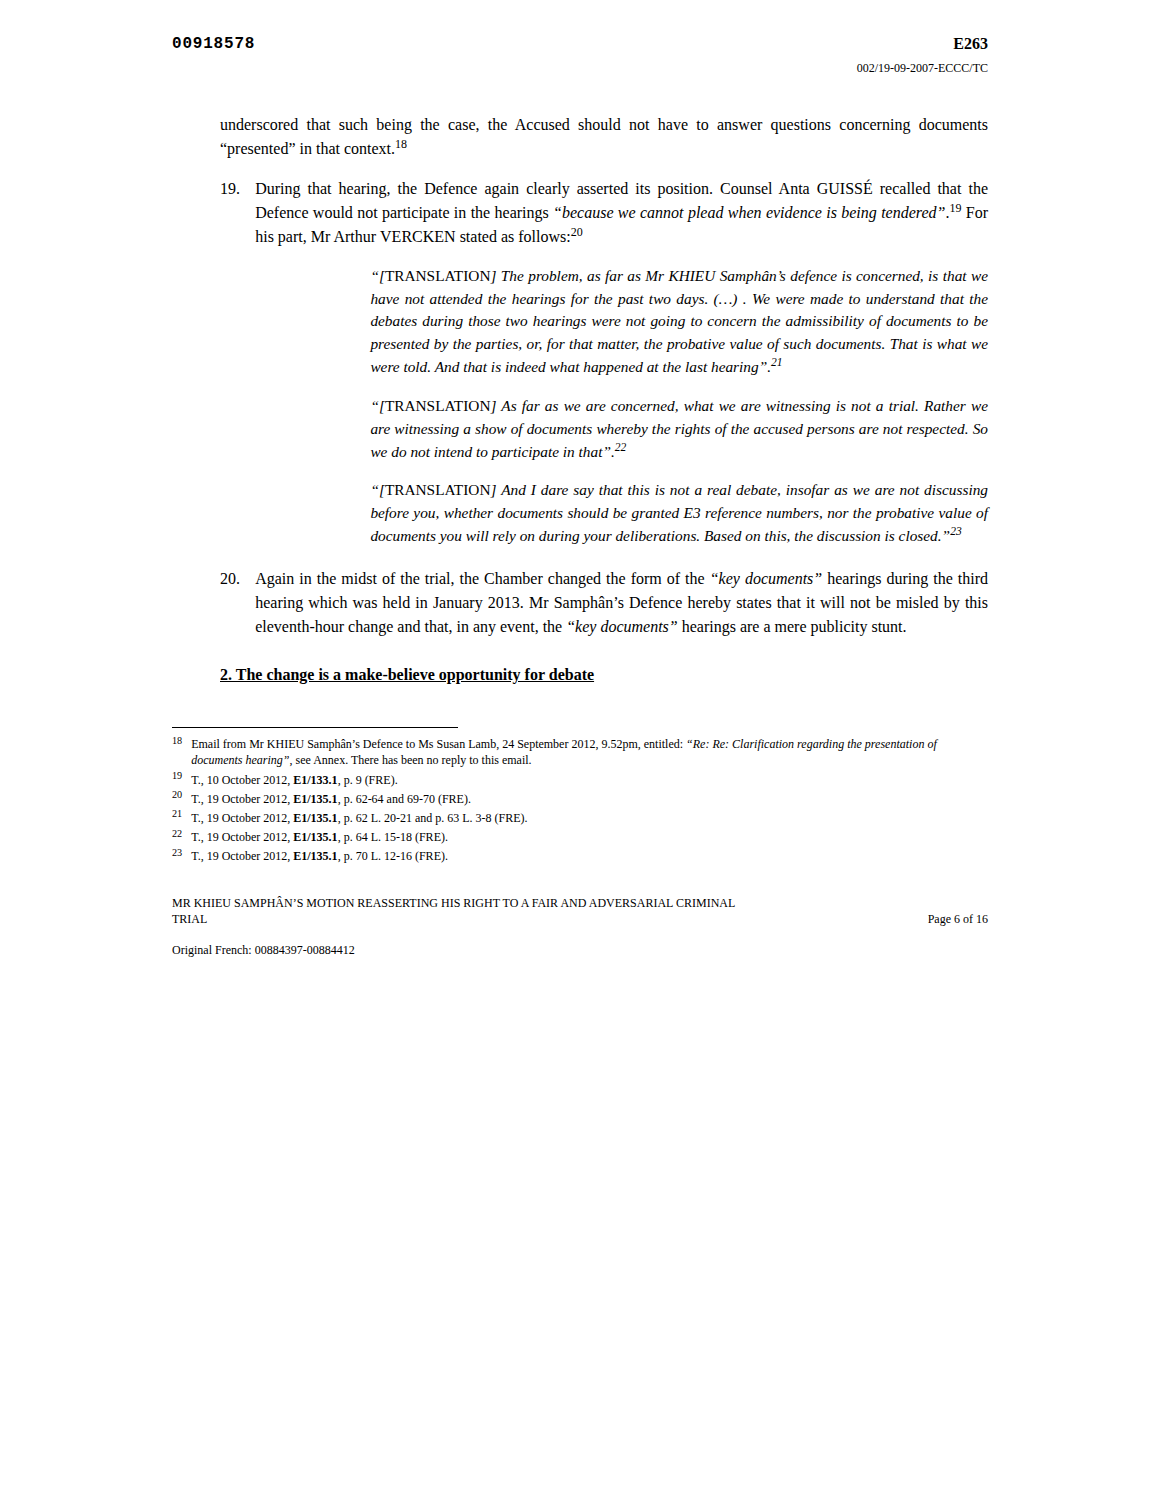00918578 E263
002/19-09-2007-ECCC/TC
underscored that such being the case, the Accused should not have to answer questions concerning documents “presented” in that context.18
During that hearing, the Defence again clearly asserted its position. Counsel Anta GUISSÉ recalled that the Defence would not participate in the hearings “because we cannot plead when evidence is being tendered”.19 For his part, Mr Arthur VERCKEN stated as follows:20
“[TRANSLATION] The problem, as far as Mr KHIEU Samphân’s defence is concerned, is that we have not attended the hearings for the past two days. (…) . We were made to understand that the debates during those two hearings were not going to concern the admissibility of documents to be presented by the parties, or, for that matter, the probative value of such documents. That is what we were told. And that is indeed what happened at the last hearing”.21
“[TRANSLATION] As far as we are concerned, what we are witnessing is not a trial. Rather we are witnessing a show of documents whereby the rights of the accused persons are not respected. So we do not intend to participate in that”.22
“[TRANSLATION] And I dare say that this is not a real debate, insofar as we are not discussing before you, whether documents should be granted E3 reference numbers, nor the probative value of documents you will rely on during your deliberations. Based on this, the discussion is closed.”23
Again in the midst of the trial, the Chamber changed the form of the “key documents” hearings during the third hearing which was held in January 2013. Mr Samphân’s Defence hereby states that it will not be misled by this eleventh-hour change and that, in any event, the “key documents” hearings are a mere publicity stunt.
2. The change is a make-believe opportunity for debate
Email from Mr KHIEU Samphân’s Defence to Ms Susan Lamb, 24 September 2012, 9.52pm, entitled: “Re: Re: Clarification regarding the presentation of documents hearing”, see Annex. There has been no reply to this email.
T., 10 October 2012, E1/133.1, p. 9 (FRE).
T., 19 October 2012, E1/135.1, p. 62-64 and 69-70 (FRE).
T., 19 October 2012, E1/135.1, p. 62 L. 20-21 and p. 63 L. 3-8 (FRE).
T., 19 October 2012, E1/135.1, p. 64 L. 15-18 (FRE).
T., 19 October 2012, E1/135.1, p. 70 L. 12-16 (FRE).
Mr Khieu Samphân’s motion reasserting his right to a fair and adversarial criminal trial
Page 6 of 16
Original French: 00884397-00884412